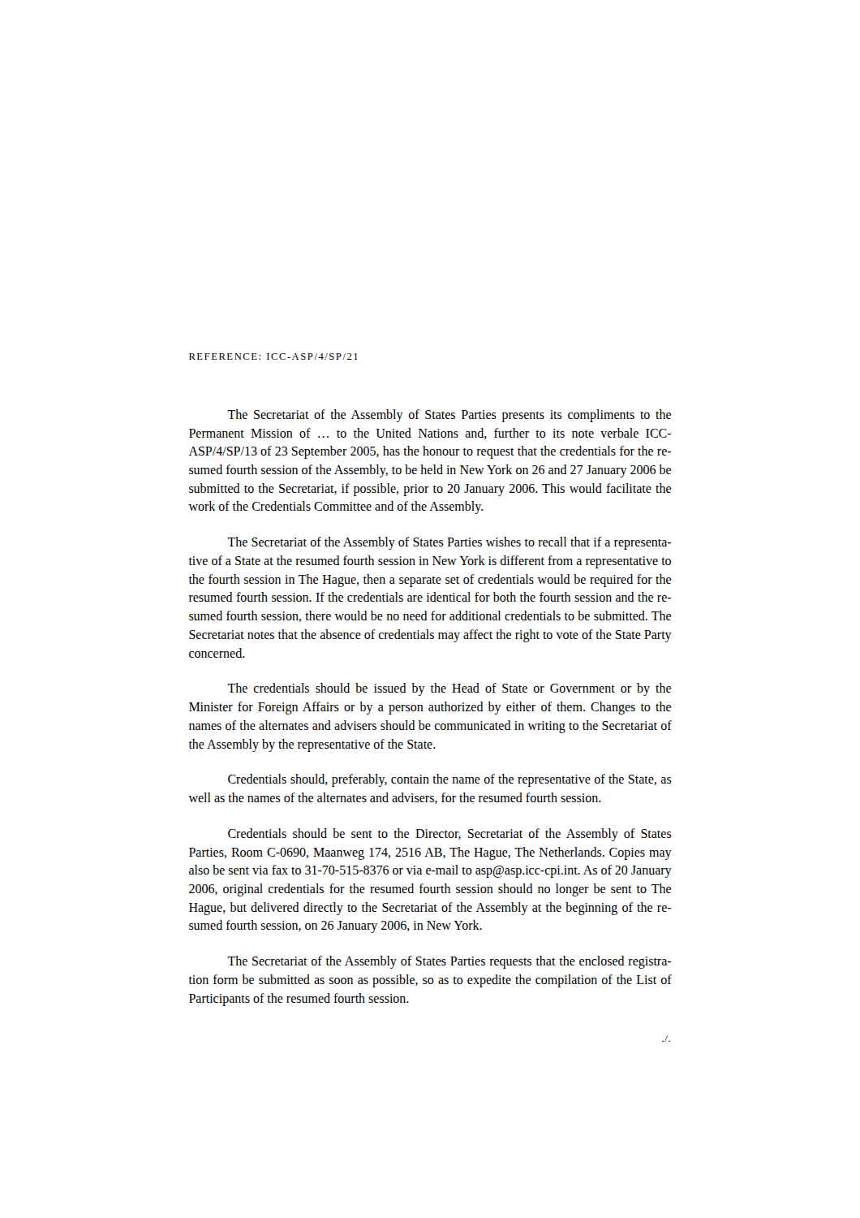REFERENCE: ICC-ASP/4/SP/21
The Secretariat of the Assembly of States Parties presents its compliments to the Permanent Mission of … to the United Nations and, further to its note verbale ICC-ASP/4/SP/13 of 23 September 2005, has the honour to request that the credentials for the resumed fourth session of the Assembly, to be held in New York on 26 and 27 January 2006 be submitted to the Secretariat, if possible, prior to 20 January 2006. This would facilitate the work of the Credentials Committee and of the Assembly.
The Secretariat of the Assembly of States Parties wishes to recall that if a representative of a State at the resumed fourth session in New York is different from a representative to the fourth session in The Hague, then a separate set of credentials would be required for the resumed fourth session. If the credentials are identical for both the fourth session and the resumed fourth session, there would be no need for additional credentials to be submitted. The Secretariat notes that the absence of credentials may affect the right to vote of the State Party concerned.
The credentials should be issued by the Head of State or Government or by the Minister for Foreign Affairs or by a person authorized by either of them. Changes to the names of the alternates and advisers should be communicated in writing to the Secretariat of the Assembly by the representative of the State.
Credentials should, preferably, contain the name of the representative of the State, as well as the names of the alternates and advisers, for the resumed fourth session.
Credentials should be sent to the Director, Secretariat of the Assembly of States Parties, Room C-0690, Maanweg 174, 2516 AB, The Hague, The Netherlands. Copies may also be sent via fax to 31-70-515-8376 or via e-mail to asp@asp.icc-cpi.int. As of 20 January 2006, original credentials for the resumed fourth session should no longer be sent to The Hague, but delivered directly to the Secretariat of the Assembly at the beginning of the resumed fourth session, on 26 January 2006, in New York.
The Secretariat of the Assembly of States Parties requests that the enclosed registration form be submitted as soon as possible, so as to expedite the compilation of the List of Participants of the resumed fourth session.
./.